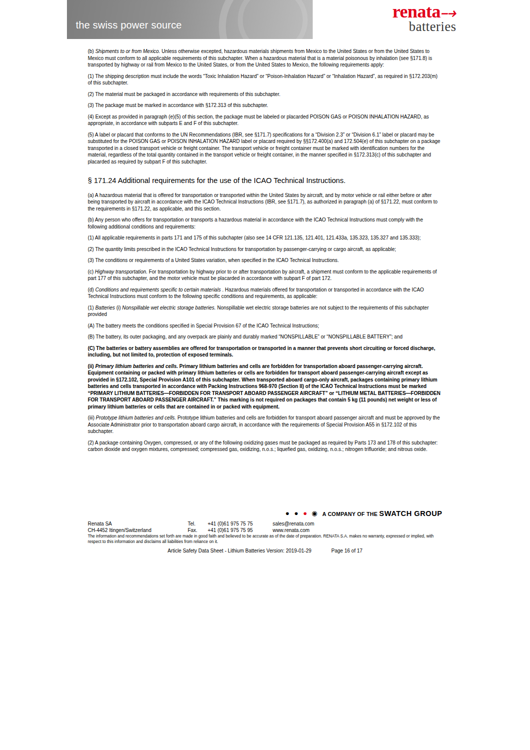the swiss power source
renata⤍
batteries
(b) Shipments to or from Mexico. Unless otherwise excepted, hazardous materials shipments from Mexico to the United States or from the United States to Mexico must conform to all applicable requirements of this subchapter. When a hazardous material that is a material poisonous by inhalation (see §171.8) is transported by highway or rail from Mexico to the United States, or from the United States to Mexico, the following requirements apply:
(1) The shipping description must include the words “Toxic Inhalation Hazard” or “Poison-Inhalation Hazard” or “Inhalation Hazard”, as required in §172.203(m) of this subchapter.
(2) The material must be packaged in accordance with requirements of this subchapter.
(3) The package must be marked in accordance with §172.313 of this subchapter.
(4) Except as provided in paragraph (e)(5) of this section, the package must be labeled or placarded POISON GAS or POISON INHALATION HAZARD, as appropriate, in accordance with subparts E and F of this subchapter.
(5) A label or placard that conforms to the UN Recommendations (IBR, see §171.7) specifications for a “Division 2.3” or “Division 6.1” label or placard may be substituted for the POISON GAS or POISON INHALATION HAZARD label or placard required by §§172.400(a) and 172.504(e) of this subchapter on a package transported in a closed transport vehicle or freight container. The transport vehicle or freight container must be marked with identification numbers for the material, regardless of the total quantity contained in the transport vehicle or freight container, in the manner specified in §172.313(c) of this subchapter and placarded as required by subpart F of this subchapter.
§ 171.24 Additional requirements for the use of the ICAO Technical Instructions.
(a) A hazardous material that is offered for transportation or transported within the United States by aircraft, and by motor vehicle or rail either before or after being transported by aircraft in accordance with the ICAO Technical Instructions (IBR, see §171.7), as authorized in paragraph (a) of §171.22, must conform to the requirements in §171.22, as applicable, and this section.
(b) Any person who offers for transportation or transports a hazardous material in accordance with the ICAO Technical Instructions must comply with the following additional conditions and requirements:
(1) All applicable requirements in parts 171 and 175 of this subchapter (also see 14 CFR 121.135, 121.401, 121.433a, 135.323, 135.327 and 135.333);
(2) The quantity limits prescribed in the ICAO Technical Instructions for transportation by passenger-carrying or cargo aircraft, as applicable;
(3) The conditions or requirements of a United States variation, when specified in the ICAO Technical Instructions.
(c) Highway transportation. For transportation by highway prior to or after transportation by aircraft, a shipment must conform to the applicable requirements of part 177 of this subchapter, and the motor vehicle must be placarded in accordance with subpart F of part 172.
(d) Conditions and requirements specific to certain materials . Hazardous materials offered for transportation or transported in accordance with the ICAO Technical Instructions must conform to the following specific conditions and requirements, as applicable:
(1) Batteries (i) Nonspillable wet electric storage batteries. Nonspillable wet electric storage batteries are not subject to the requirements of this subchapter provided
(A) The battery meets the conditions specified in Special Provision 67 of the ICAO Technical Instructions;
(B) The battery, its outer packaging, and any overpack are plainly and durably marked “NONSPILLABLE” or “NONSPILLABLE BATTERY”; and
(C) The batteries or battery assemblies are offered for transportation or transported in a manner that prevents short circuiting or forced discharge, including, but not limited to, protection of exposed terminals.
(ii) Primary lithium batteries and cells. Primary lithium batteries and cells are forbidden for transportation aboard passenger-carrying aircraft. Equipment containing or packed with primary lithium batteries or cells are forbidden for transport aboard passenger-carrying aircraft except as provided in §172.102, Special Provision A101 of this subchapter. When transported aboard cargo-only aircraft, packages containing primary lithium batteries and cells transported in accordance with Packing Instructions 968-970 (Section II) of the ICAO Technical Instructions must be marked “PRIMARY LITHIUM BATTERIES—FORBIDDEN FOR TRANSPORT ABOARD PASSENGER AIRCRAFT” or “LITHIUM METAL BATTERIES—FORBIDDEN FOR TRANSPORT ABOARD PASSENGER AIRCRAFT.” This marking is not required on packages that contain 5 kg (11 pounds) net weight or less of primary lithium batteries or cells that are contained in or packed with equipment.
(iii) Prototype lithium batteries and cells. Prototype lithium batteries and cells are forbidden for transport aboard passenger aircraft and must be approved by the Associate Administrator prior to transportation aboard cargo aircraft, in accordance with the requirements of Special Provision A55 in §172.102 of this subchapter.
(2) A package containing Oxygen, compressed, or any of the following oxidizing gases must be packaged as required by Parts 173 and 178 of this subchapter: carbon dioxide and oxygen mixtures, compressed; compressed gas, oxidizing, n.o.s.; liquefied gas, oxidizing, n.o.s.; nitrogen trifluoride; and nitrous oxide.
● ● ● ◉ A COMPANY OF THE SWATCH GROUP
| Renata SA | Tel. | +41 (0)61 975 75 75 | sales@renata.com |
| CH-4452 Itingen/Switzerland | Fax. | +41 (0)61 975 75 95 | www.renata.com |
The information and recommendations set forth are made in good faith and believed to be accurate as of the date of preparation. RENATA S.A. makes no warranty, expressed or implied, with respect to this information and disclaims all liabilities from reliance on it.
Article Safety Data Sheet - Lithium Batteries Version: 2019-01-29Page 16 of 17